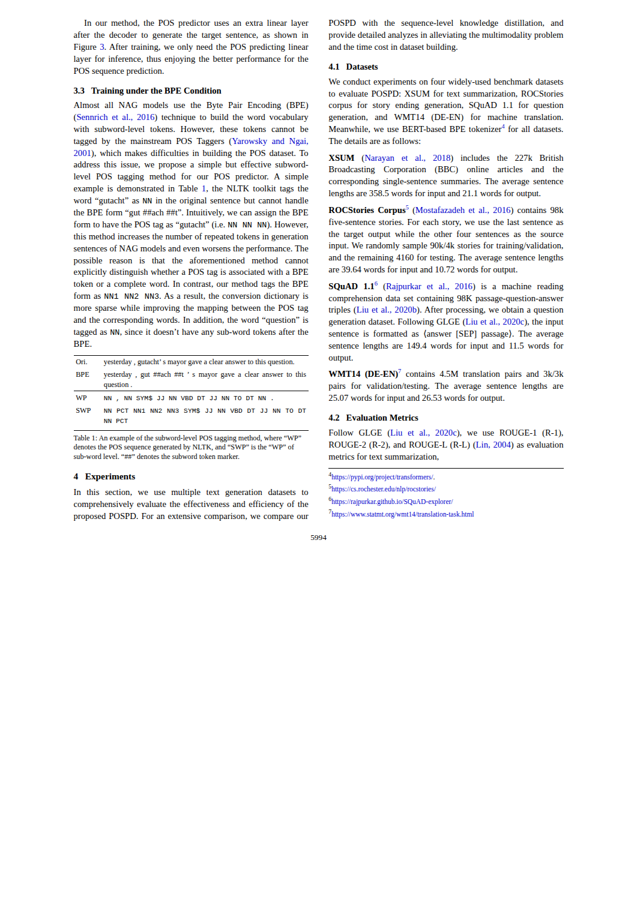In our method, the POS predictor uses an extra linear layer after the decoder to generate the target sentence, as shown in Figure 3. After training, we only need the POS predicting linear layer for inference, thus enjoying the better performance for the POS sequence prediction.
3.3 Training under the BPE Condition
Almost all NAG models use the Byte Pair Encoding (BPE) (Sennrich et al., 2016) technique to build the word vocabulary with subword-level tokens. However, these tokens cannot be tagged by the mainstream POS Taggers (Yarowsky and Ngai, 2001), which makes difficulties in building the POS dataset. To address this issue, we propose a simple but effective subword-level POS tagging method for our POS predictor. A simple example is demonstrated in Table 1, the NLTK toolkit tags the word “gutacht” as NN in the original sentence but cannot handle the BPE form “gut ##ach ##t”. Intuitively, we can assign the BPE form to have the POS tag as “gutacht” (i.e. NN NN NN). However, this method increases the number of repeated tokens in generation sentences of NAG models and even worsens the performance. The possible reason is that the aforementioned method cannot explicitly distinguish whether a POS tag is associated with a BPE token or a complete word. In contrast, our method tags the BPE form as NN1 NN2 NN3. As a result, the conversion dictionary is more sparse while improving the mapping between the POS tag and the corresponding words. In addition, the word “question” is tagged as NN, since it doesn’t have any sub-word tokens after the BPE.
| Ori. | yesterday , gutacht’ s mayor gave a clear answer to this question. |
| BPE | yesterday , gut ##ach ##t ’ s mayor gave a clear answer to this question . |
| WP | NN , NN SYM$ JJ NN VBD DT JJ NN TO DT NN . |
| SWP | NN PCT NN1 NN2 NN3 SYM$ JJ NN VBD DT JJ NN TO DT NN PCT |
Table 1: An example of the subword-level POS tagging method, where “WP” denotes the POS sequence generated by NLTK, and “SWP” is the “WP” of sub-word level. “##” denotes the subword token marker.
4 Experiments
In this section, we use multiple text generation datasets to comprehensively evaluate the effectiveness and efficiency of the proposed POSPD. For an extensive comparison, we compare our POSPD with the sequence-level knowledge distillation, and provide detailed analyzes in alleviating the multimodality problem and the time cost in dataset building.
4.1 Datasets
We conduct experiments on four widely-used benchmark datasets to evaluate POSPD: XSUM for text summarization, ROCStories corpus for story ending generation, SQuAD 1.1 for question generation, and WMT14 (DE-EN) for machine translation. Meanwhile, we use BERT-based BPE tokenizer4 for all datasets. The details are as follows:
XSUM (Narayan et al., 2018) includes the 227k British Broadcasting Corporation (BBC) online articles and the corresponding single-sentence summaries. The average sentence lengths are 358.5 words for input and 21.1 words for output.
ROCStories Corpus5 (Mostafazadeh et al., 2016) contains 98k five-sentence stories. For each story, we use the last sentence as the target output while the other four sentences as the source input. We randomly sample 90k/4k stories for training/validation, and the remaining 4160 for testing. The average sentence lengths are 39.64 words for input and 10.72 words for output.
SQuAD 1.16 (Rajpurkar et al., 2016) is a machine reading comprehension data set containing 98K passage-question-answer triples (Liu et al., 2020b). After processing, we obtain a question generation dataset. Following GLGE (Liu et al., 2020c), the input sentence is formatted as ⟨answer [SEP] passage⟩. The average sentence lengths are 149.4 words for input and 11.5 words for output.
WMT14 (DE-EN)7 contains 4.5M translation pairs and 3k/3k pairs for validation/testing. The average sentence lengths are 25.07 words for input and 26.53 words for output.
4.2 Evaluation Metrics
Follow GLGE (Liu et al., 2020c), we use ROUGE-1 (R-1), ROUGE-2 (R-2), and ROUGE-L (R-L) (Lin, 2004) as evaluation metrics for text summarization,
4 https://pypi.org/project/transformers/.
5 https://cs.rochester.edu/nlp/rocstories/
6 https://rajpurkar.github.io/SQuAD-explorer/
7 https://www.statmt.org/wmt14/translation-task.html
5994